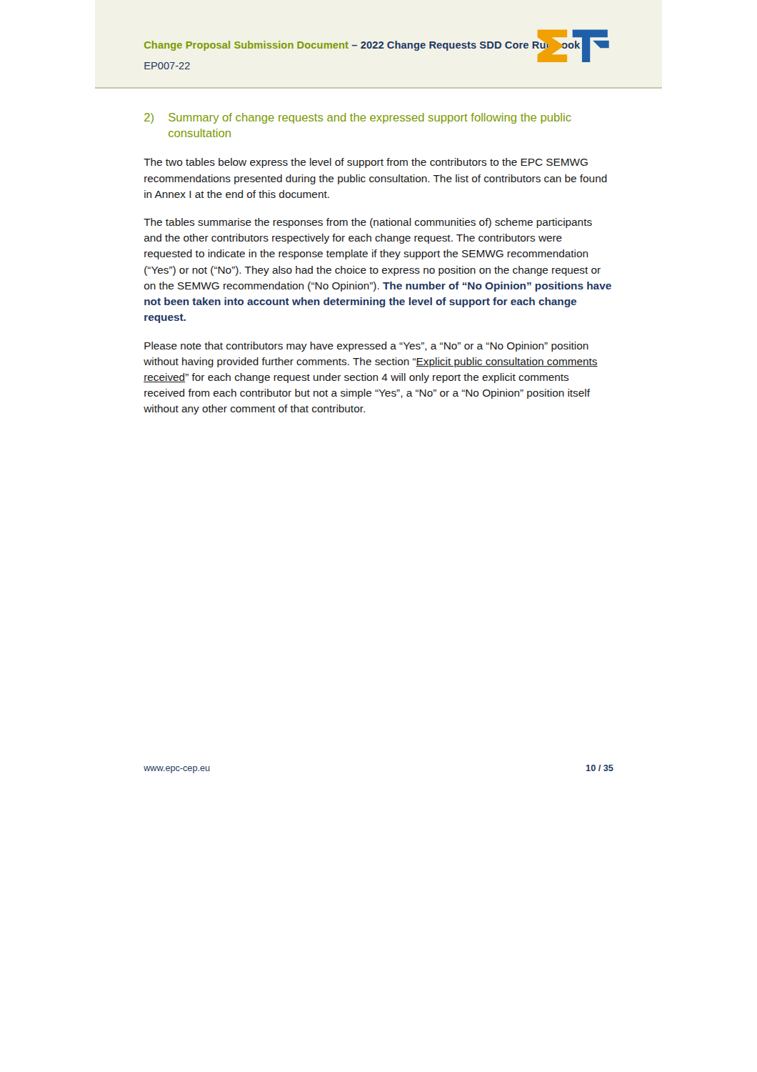Change Proposal Submission Document – 2022 Change Requests SDD Core Rulebook
EP007-22
2) Summary of change requests and the expressed support following the public consultation
The two tables below express the level of support from the contributors to the EPC SEMWG recommendations presented during the public consultation. The list of contributors can be found in Annex I at the end of this document.
The tables summarise the responses from the (national communities of) scheme participants and the other contributors respectively for each change request. The contributors were requested to indicate in the response template if they support the SEMWG recommendation (“Yes”) or not (“No”). They also had the choice to express no position on the change request or on the SEMWG recommendation (“No Opinion”). The number of “No Opinion” positions have not been taken into account when determining the level of support for each change request.
Please note that contributors may have expressed a “Yes”, a “No” or a “No Opinion” position without having provided further comments. The section “Explicit public consultation comments received” for each change request under section 4 will only report the explicit comments received from each contributor but not a simple “Yes”, a “No” or a “No Opinion” position itself without any other comment of that contributor.
www.epc-cep.eu 10 / 35